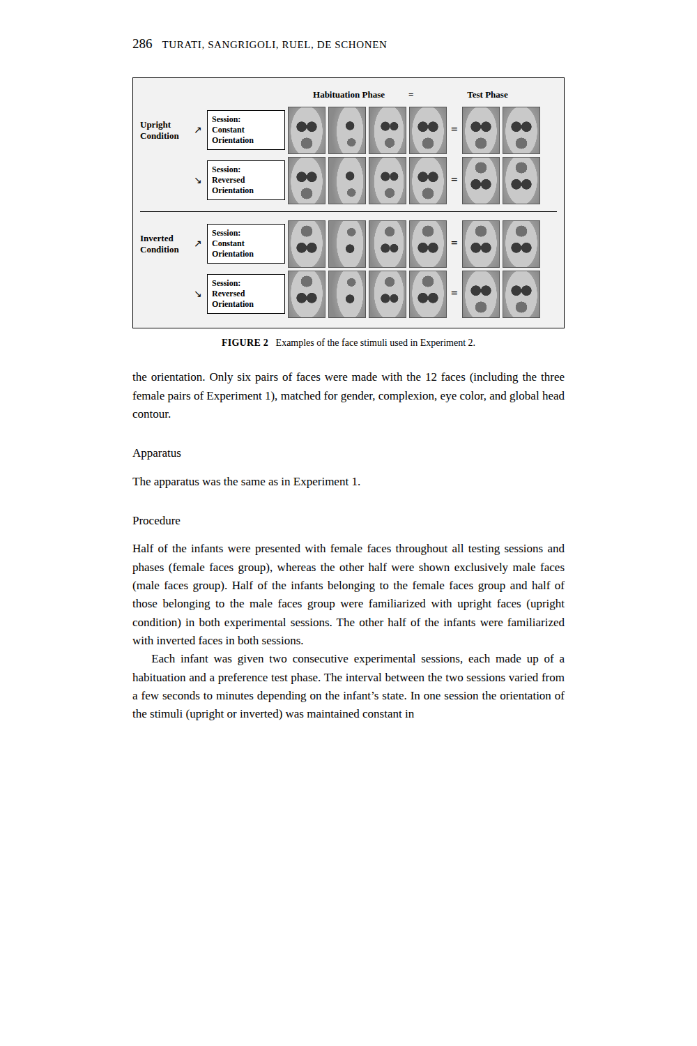286 TURATI, SANGRIGOLI, RUEL, DE SCHONEN
Habituation Phase
Test Phase
Upright
Condition
↗
Session:
Constant
Orientation
=
↘
Session:
Reversed
Orientation
=
Inverted
Condition
↗
Session:
Constant
Orientation
=
↘
Session:
Reversed
Orientation
=
FIGURE 2 Examples of the face stimuli used in Experiment 2.
the orientation. Only six pairs of faces were made with the 12 faces (including the three female pairs of Experiment 1), matched for gender, complexion, eye color, and global head contour.
Apparatus
The apparatus was the same as in Experiment 1.
Procedure
Half of the infants were presented with female faces throughout all testing sessions and phases (female faces group), whereas the other half were shown exclusively male faces (male faces group). Half of the infants belonging to the female faces group and half of those belonging to the male faces group were familiarized with upright faces (upright condition) in both experimental sessions. The other half of the infants were familiarized with inverted faces in both sessions.
Each infant was given two consecutive experimental sessions, each made up of a habituation and a preference test phase. The interval between the two sessions varied from a few seconds to minutes depending on the infant’s state. In one session the orientation of the stimuli (upright or inverted) was maintained constant in